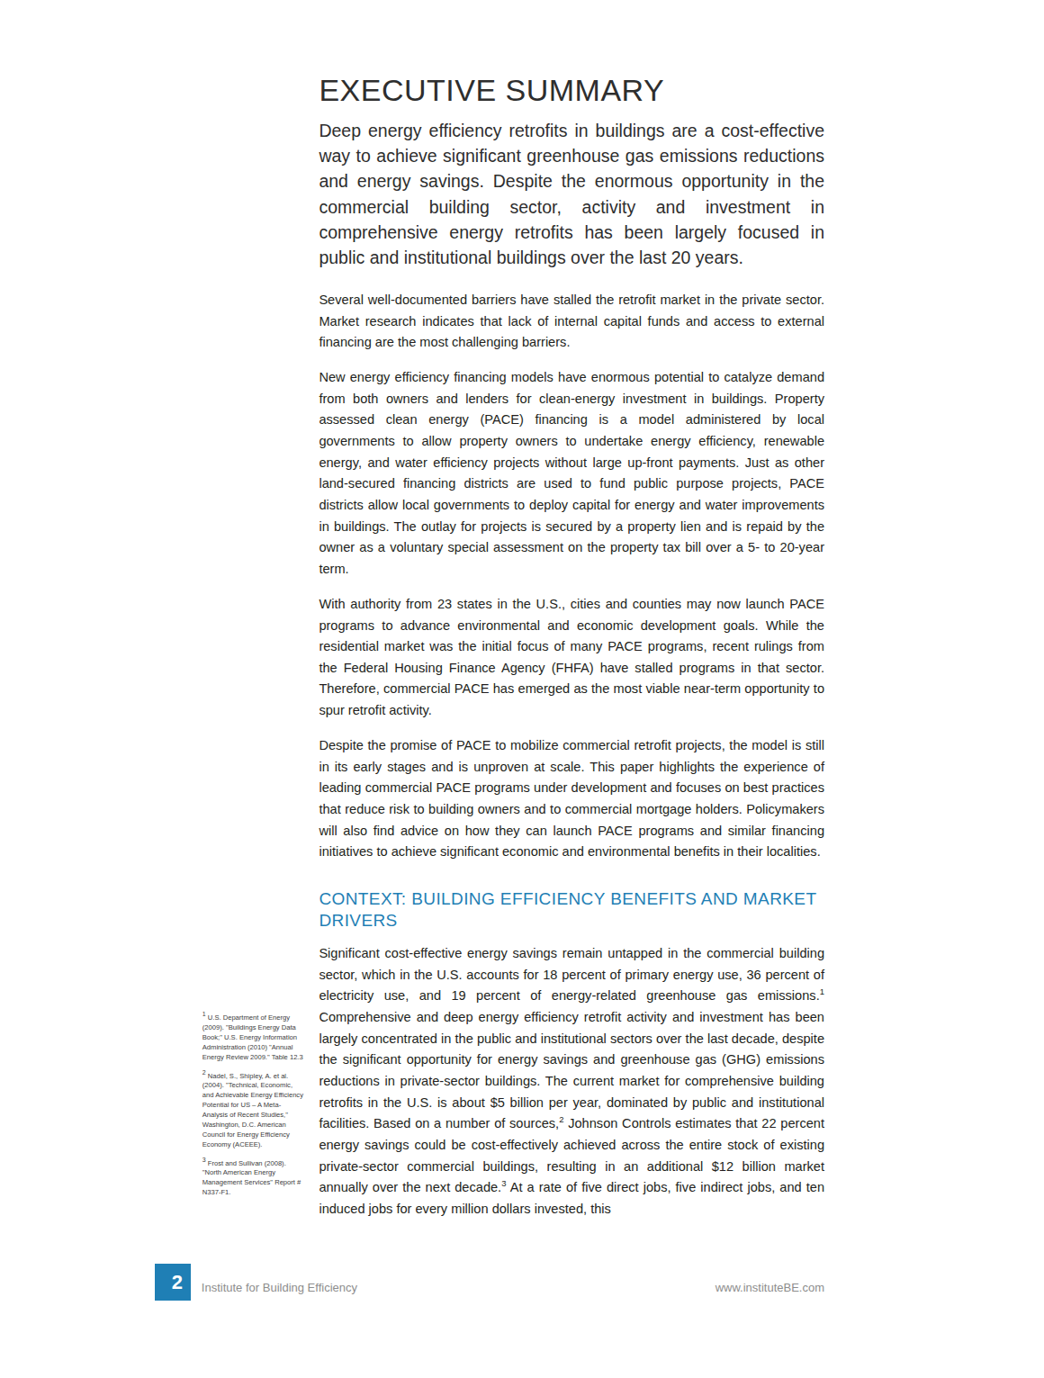1 U.S. Department of Energy (2009). "Buildings Energy Data Book;" U.S. Energy Information Administration (2010) "Annual Energy Review 2009." Table 12.3
2 Nadel, S., Shipley, A. et al. (2004). "Technical, Economic, and Achievable Energy Efficiency Potential for US – A Meta-Analysis of Recent Studies," Washington, D.C. American Council for Energy Efficiency Economy (ACEEE).
3 Frost and Sullivan (2008). "North American Energy Management Services" Report # N337-F1.
EXECUTIVE SUMMARY
Deep energy efficiency retrofits in buildings are a cost-effective way to achieve significant greenhouse gas emissions reductions and energy savings. Despite the enormous opportunity in the commercial building sector, activity and investment in comprehensive energy retrofits has been largely focused in public and institutional buildings over the last 20 years.
Several well-documented barriers have stalled the retrofit market in the private sector. Market research indicates that lack of internal capital funds and access to external financing are the most challenging barriers.
New energy efficiency financing models have enormous potential to catalyze demand from both owners and lenders for clean-energy investment in buildings. Property assessed clean energy (PACE) financing is a model administered by local governments to allow property owners to undertake energy efficiency, renewable energy, and water efficiency projects without large up-front payments. Just as other land-secured financing districts are used to fund public purpose projects, PACE districts allow local governments to deploy capital for energy and water improvements in buildings. The outlay for projects is secured by a property lien and is repaid by the owner as a voluntary special assessment on the property tax bill over a 5- to 20-year term.
With authority from 23 states in the U.S., cities and counties may now launch PACE programs to advance environmental and economic development goals. While the residential market was the initial focus of many PACE programs, recent rulings from the Federal Housing Finance Agency (FHFA) have stalled programs in that sector. Therefore, commercial PACE has emerged as the most viable near-term opportunity to spur retrofit activity.
Despite the promise of PACE to mobilize commercial retrofit projects, the model is still in its early stages and is unproven at scale. This paper highlights the experience of leading commercial PACE programs under development and focuses on best practices that reduce risk to building owners and to commercial mortgage holders. Policymakers will also find advice on how they can launch PACE programs and similar financing initiatives to achieve significant economic and environmental benefits in their localities.
CONTEXT: BUILDING EFFICIENCY BENEFITS AND MARKET DRIVERS
Significant cost-effective energy savings remain untapped in the commercial building sector, which in the U.S. accounts for 18 percent of primary energy use, 36 percent of electricity use, and 19 percent of energy-related greenhouse gas emissions.1 Comprehensive and deep energy efficiency retrofit activity and investment has been largely concentrated in the public and institutional sectors over the last decade, despite the significant opportunity for energy savings and greenhouse gas (GHG) emissions reductions in private-sector buildings. The current market for comprehensive building retrofits in the U.S. is about $5 billion per year, dominated by public and institutional facilities. Based on a number of sources,2 Johnson Controls estimates that 22 percent energy savings could be cost-effectively achieved across the entire stock of existing private-sector commercial buildings, resulting in an additional $12 billion market annually over the next decade.3 At a rate of five direct jobs, five indirect jobs, and ten induced jobs for every million dollars invested, this
2
Institute for Building Efficiency
www.instituteBE.com